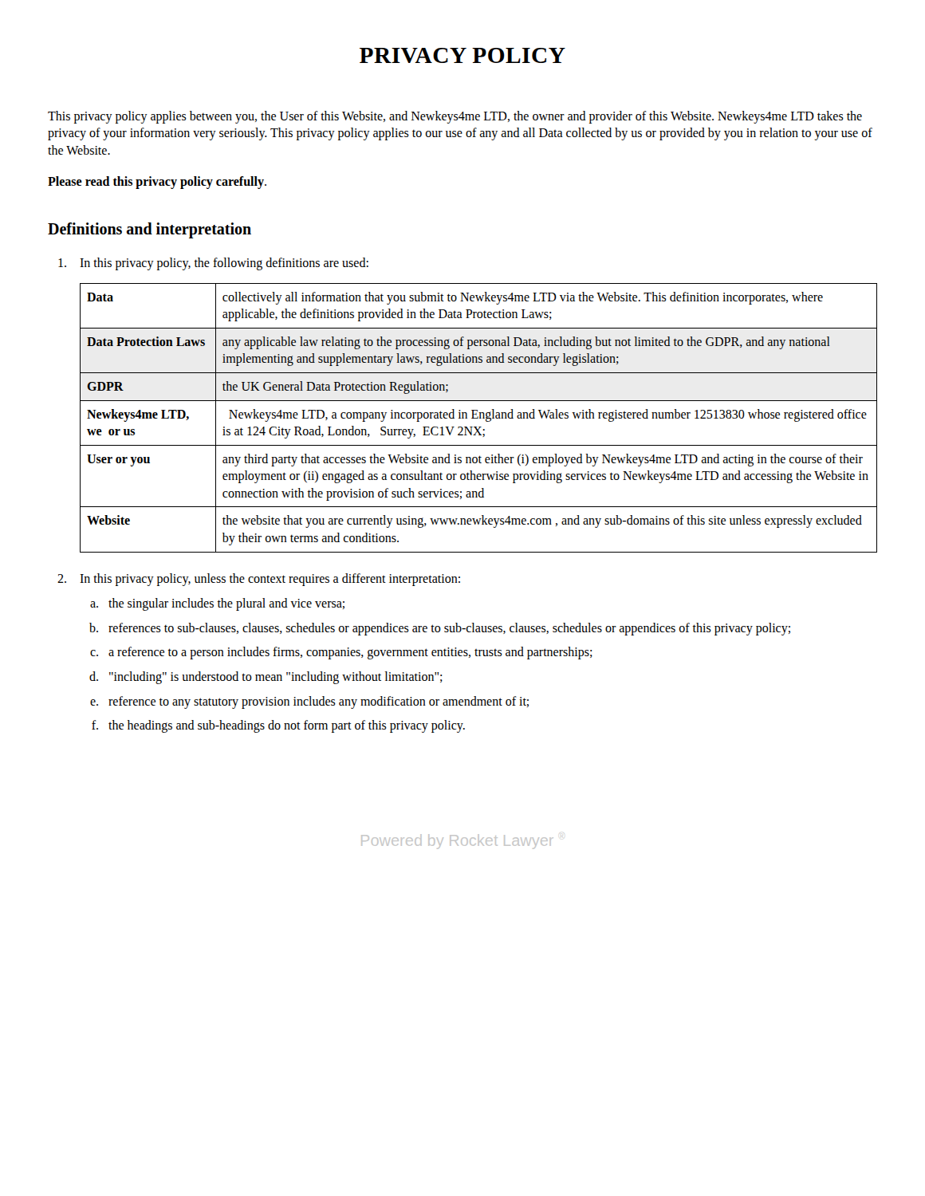PRIVACY POLICY
This privacy policy applies between you, the User of this Website, and Newkeys4me LTD, the owner and provider of this Website. Newkeys4me LTD takes the privacy of your information very seriously. This privacy policy applies to our use of any and all Data collected by us or provided by you in relation to your use of the Website.
Please read this privacy policy carefully.
Definitions and interpretation
In this privacy policy, the following definitions are used:
| Data | collectively all information that you submit to Newkeys4me LTD via the Website. This definition incorporates, where applicable, the definitions provided in the Data Protection Laws; |
| Data Protection Laws | any applicable law relating to the processing of personal Data, including but not limited to the GDPR, and any national implementing and supplementary laws, regulations and secondary legislation; |
| GDPR | the UK General Data Protection Regulation; |
| Newkeys4me LTD, we or us | Newkeys4me LTD, a company incorporated in England and Wales with registered number 12513830 whose registered office is at 124 City Road, London, Surrey, EC1V 2NX; |
| User or you | any third party that accesses the Website and is not either (i) employed by Newkeys4me LTD and acting in the course of their employment or (ii) engaged as a consultant or otherwise providing services to Newkeys4me LTD and accessing the Website in connection with the provision of such services; and |
| Website | the website that you are currently using, www.newkeys4me.com , and any sub-domains of this site unless expressly excluded by their own terms and conditions. |
In this privacy policy, unless the context requires a different interpretation:
the singular includes the plural and vice versa;
references to sub-clauses, clauses, schedules or appendices are to sub-clauses, clauses, schedules or appendices of this privacy policy;
a reference to a person includes firms, companies, government entities, trusts and partnerships;
"including" is understood to mean "including without limitation";
reference to any statutory provision includes any modification or amendment of it;
the headings and sub-headings do not form part of this privacy policy.
Powered by Rocket Lawyer ®